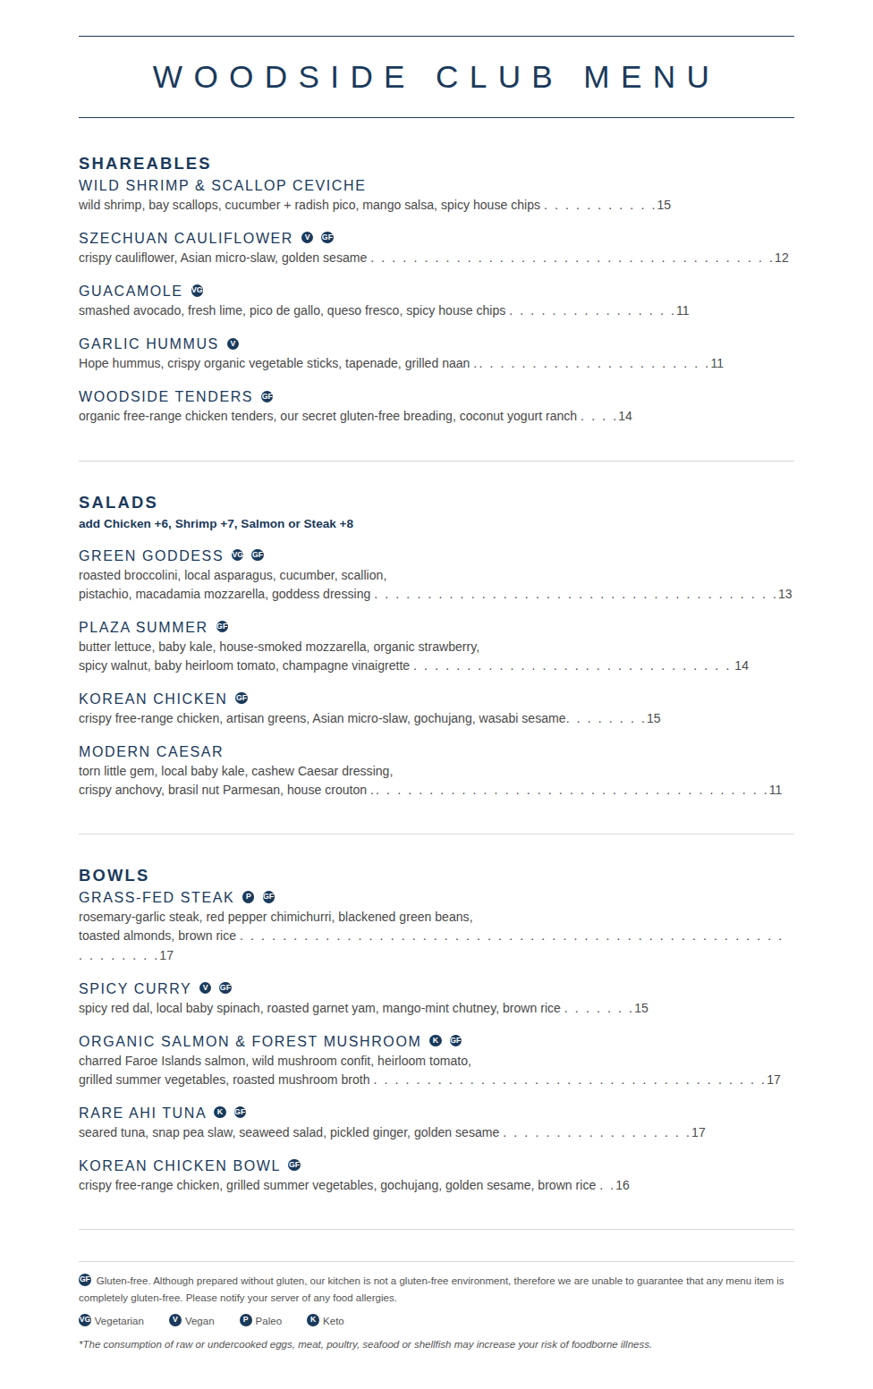Woodside Club Menu
Shareables
Wild Shrimp & Scallop Ceviche
wild shrimp, bay scallops, cucumber + radish pico, mango salsa, spicy house chips . . . . . . . . . . . 15
Szechuan Cauliflower V GF
crispy cauliflower, Asian micro-slaw, golden sesame . . . . . . . . . . . . . . . . . . . . . . . . . . . . . . . . . . . . . . 12
Guacamole VG
smashed avocado, fresh lime, pico de gallo, queso fresco, spicy house chips . . . . . . . . . . . . . . . . 11
Garlic Hummus V
Hope hummus, crispy organic vegetable sticks, tapenade, grilled naan .. . . . . . . . . . . . . . . . . . . . . . 11
Woodside Tenders GF
organic free-range chicken tenders, our secret gluten-free breading, coconut yogurt ranch . . . . 14
Salads
add Chicken +6, Shrimp +7, Salmon or Steak +8
Green Goddess VG GF
roasted broccolini, local asparagus, cucumber, scallion,
pistachio, macadamia mozzarella, goddess dressing . . . . . . . . . . . . . . . . . . . . . . . . . . . . . . . . . . . . . . 13
Plaza Summer GF
butter lettuce, baby kale, house-smoked mozzarella, organic strawberry,
spicy walnut, baby heirloom tomato, champagne vinaigrette . . . . . . . . . . . . . . . . . . . . . . . . . . . . . . 14
Korean Chicken GF
crispy free-range chicken, artisan greens, Asian micro-slaw, gochujang, wasabi sesame. . . . . . . . 15
Modern Caesar
torn little gem, local baby kale, cashew Caesar dressing,
crispy anchovy, brasil nut Parmesan, house crouton .. . . . . . . . . . . . . . . . . . . . . . . . . . . . . . . . . . . . . 11
Bowls
Grass-Fed Steak P GF
rosemary-garlic steak, red pepper chimichurri, blackened green beans,
toasted almonds, brown rice . . . . . . . . . . . . . . . . . . . . . . . . . . . . . . . . . . . . . . . . . . . . . . . . . . . . . . . . . . . 17
Spicy Curry V GF
spicy red dal, local baby spinach, roasted garnet yam, mango-mint chutney, brown rice . . . . . . . 15
Organic Salmon & Forest Mushroom K GF
charred Faroe Islands salmon, wild mushroom confit, heirloom tomato,
grilled summer vegetables, roasted mushroom broth . . . . . . . . . . . . . . . . . . . . . . . . . . . . . . . . . . . . . 17
Rare Ahi Tuna K GF
seared tuna, snap pea slaw, seaweed salad, pickled ginger, golden sesame . . . . . . . . . . . . . . . . . . 17
Korean Chicken Bowl GF
crispy free-range chicken, grilled summer vegetables, gochujang, golden sesame, brown rice . . 16
GF Gluten-free. Although prepared without gluten, our kitchen is not a gluten-free environment, therefore we are unable to guarantee that any menu item is completely gluten-free. Please notify your server of any food allergies.
VGVegetarian VVegan PPaleo KKeto
*The consumption of raw or undercooked eggs, meat, poultry, seafood or shellfish may increase your risk of foodborne illness.